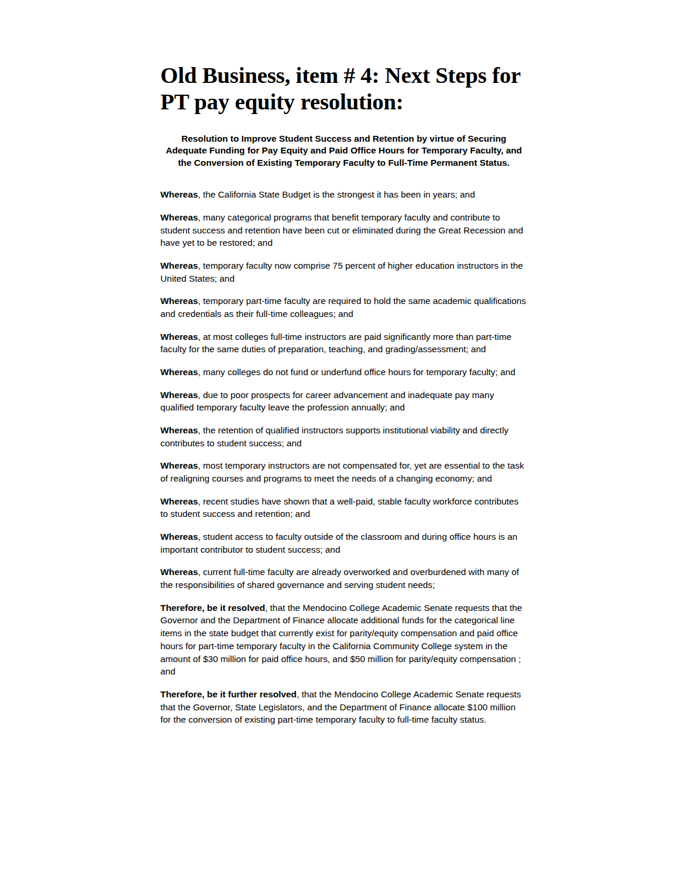Old Business, item # 4: Next Steps for PT pay equity resolution:
Resolution to Improve Student Success and Retention by virtue of Securing Adequate Funding for Pay Equity and Paid Office Hours for Temporary Faculty, and the Conversion of Existing Temporary Faculty to Full-Time Permanent Status.
Whereas, the California State Budget is the strongest it has been in years; and
Whereas, many categorical programs that benefit temporary faculty and contribute to student success and retention have been cut or eliminated during the Great Recession and have yet to be restored; and
Whereas, temporary faculty now comprise 75 percent of higher education instructors in the United States; and
Whereas, temporary part-time faculty are required to hold the same academic qualifications and credentials as their full-time colleagues; and
Whereas, at most colleges full-time instructors are paid significantly more than part-time faculty for the same duties of preparation, teaching, and grading/assessment; and
Whereas, many colleges do not fund or underfund office hours for temporary faculty; and
Whereas, due to poor prospects for career advancement and inadequate pay many qualified temporary faculty leave the profession annually; and
Whereas, the retention of qualified instructors supports institutional viability and directly contributes to student success; and
Whereas, most temporary instructors are not compensated for, yet are essential to the task of realigning courses and programs to meet the needs of a changing economy; and
Whereas, recent studies have shown that a well-paid, stable faculty workforce contributes to student success and retention; and
Whereas, student access to faculty outside of the classroom and during office hours is an important contributor to student success; and
Whereas, current full-time faculty are already overworked and overburdened with many of the responsibilities of shared governance and serving student needs;
Therefore, be it resolved, that the Mendocino College Academic Senate requests that the Governor and the Department of Finance allocate additional funds for the categorical line items in the state budget that currently exist for parity/equity compensation and paid office hours for part-time temporary faculty in the California Community College system in the amount of $30 million for paid office hours, and $50 million for parity/equity compensation ; and
Therefore, be it further resolved, that the Mendocino College Academic Senate requests that the Governor, State Legislators, and the Department of Finance allocate $100 million for the conversion of existing part-time temporary faculty to full-time faculty status.